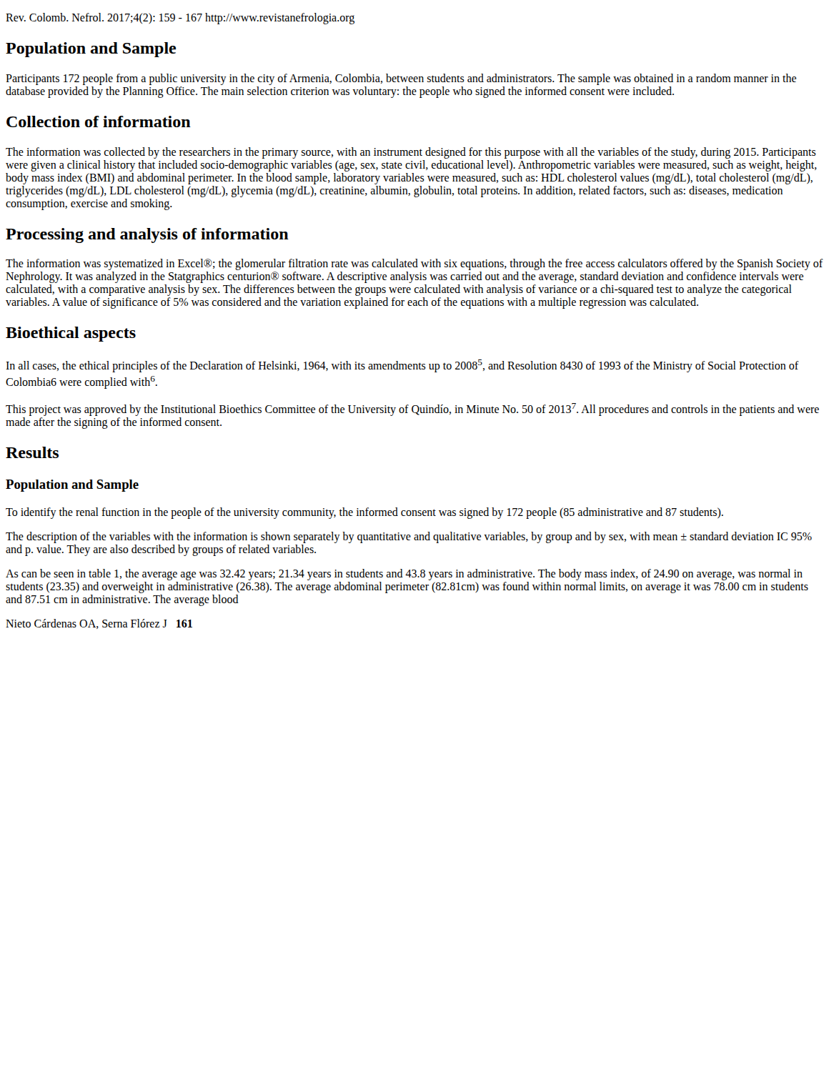Rev. Colomb. Nefrol. 2017;4(2): 159 - 167 http://www.revistanefrologia.org
Population and Sample
Participants 172 people from a public university in the city of Armenia, Colombia, between students and administrators. The sample was obtained in a random manner in the database provided by the Planning Office. The main selection criterion was voluntary: the people who signed the informed consent were included.
Collection of information
The information was collected by the researchers in the primary source, with an instrument designed for this purpose with all the variables of the study, during 2015. Participants were given a clinical history that included socio-demographic variables (age, sex, state civil, educational level). Anthropometric variables were measured, such as weight, height, body mass index (BMI) and abdominal perimeter. In the blood sample, laboratory variables were measured, such as: HDL cholesterol values (mg/dL), total cholesterol (mg/dL), triglycerides (mg/dL), LDL cholesterol (mg/dL), glycemia (mg/dL), creatinine, albumin, globulin, total proteins. In addition, related factors, such as: diseases, medication consumption, exercise and smoking.
Processing and analysis of information
The information was systematized in Excel®; the glomerular filtration rate was calculated with six equations, through the free access calculators offered by the Spanish Society of Nephrology. It was analyzed in the Statgraphics centurion® software. A descriptive analysis was carried out and the average, standard deviation and confidence intervals were calculated, with a comparative analysis by sex. The differences between the groups were calculated with analysis of variance or a chi-squared test to analyze the categorical variables. A value of significance of 5% was considered and the variation explained for each of the equations with a multiple regression was calculated.
Bioethical aspects
In all cases, the ethical principles of the Declaration of Helsinki, 1964, with its amendments up to 20085, and Resolution 8430 of 1993 of the Ministry of Social Protection of Colombia6 were complied with6.
This project was approved by the Institutional Bioethics Committee of the University of Quindío, in Minute No. 50 of 20137. All procedures and controls in the patients and were made after the signing of the informed consent.
Results
Population and Sample
To identify the renal function in the people of the university community, the informed consent was signed by 172 people (85 administrative and 87 students).
The description of the variables with the information is shown separately by quantitative and qualitative variables, by group and by sex, with mean ± standard deviation IC 95% and p. value. They are also described by groups of related variables.
As can be seen in table 1, the average age was 32.42 years; 21.34 years in students and 43.8 years in administrative. The body mass index, of 24.90 on average, was normal in students (23.35) and overweight in administrative (26.38). The average abdominal perimeter (82.81cm) was found within normal limits, on average it was 78.00 cm in students and 87.51 cm in administrative. The average blood
Nieto Cárdenas OA, Serna Flórez J 161